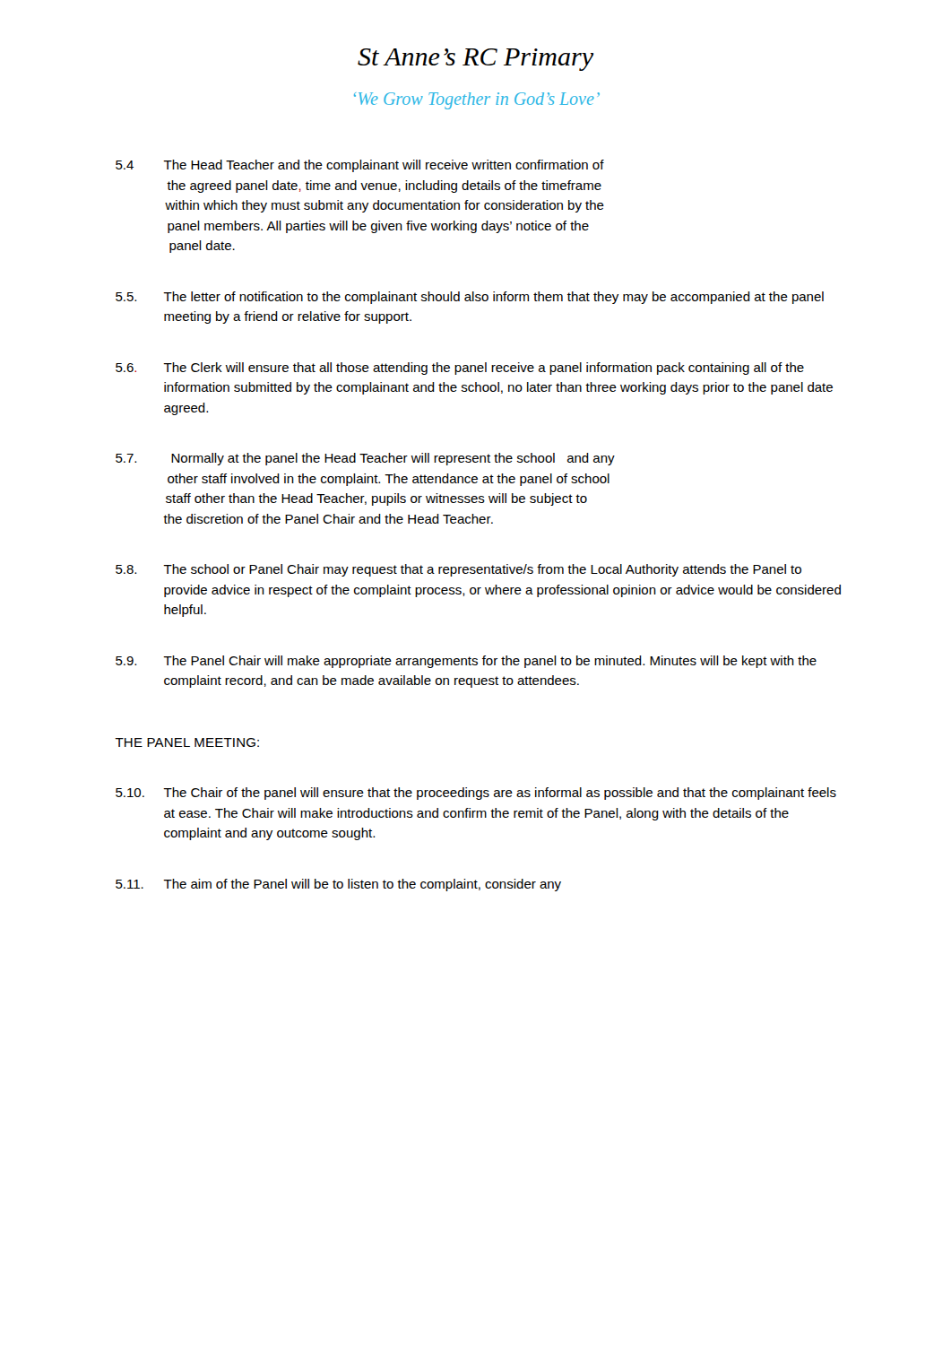St Anne’s RC Primary
‘We Grow Together in God’s Love’
5.4
The Head Teacher and the complainant will receive written confirmation of
the agreed panel date, time and venue, including details of the timeframe
within which they must submit any documentation for consideration by the
panel members. All parties will be given five working days’ notice of the
panel date.
5.5.
The letter of notification to the complainant should also inform them that they may be accompanied at the panel meeting by a friend or relative for support.
5.6.
The Clerk will ensure that all those attending the panel receive a panel information pack containing all of the information submitted by the complainant and the school, no later than three working days prior to the panel date agreed.
5.7.
Normally at the panel the Head Teacher will represent the school and any
other staff involved in the complaint. The attendance at the panel of school
staff other than the Head Teacher, pupils or witnesses will be subject to
the discretion of the Panel Chair and the Head Teacher.
5.8.
The school or Panel Chair may request that a representative/s from the Local Authority attends the Panel to provide advice in respect of the complaint process, or where a professional opinion or advice would be considered helpful.
5.9.
The Panel Chair will make appropriate arrangements for the panel to be minuted. Minutes will be kept with the complaint record, and can be made available on request to attendees.
THE PANEL MEETING:
5.10.
The Chair of the panel will ensure that the proceedings are as informal as possible and that the complainant feels at ease. The Chair will make introductions and confirm the remit of the Panel, along with the details of the complaint and any outcome sought.
5.11.
The aim of the Panel will be to listen to the complaint, consider any